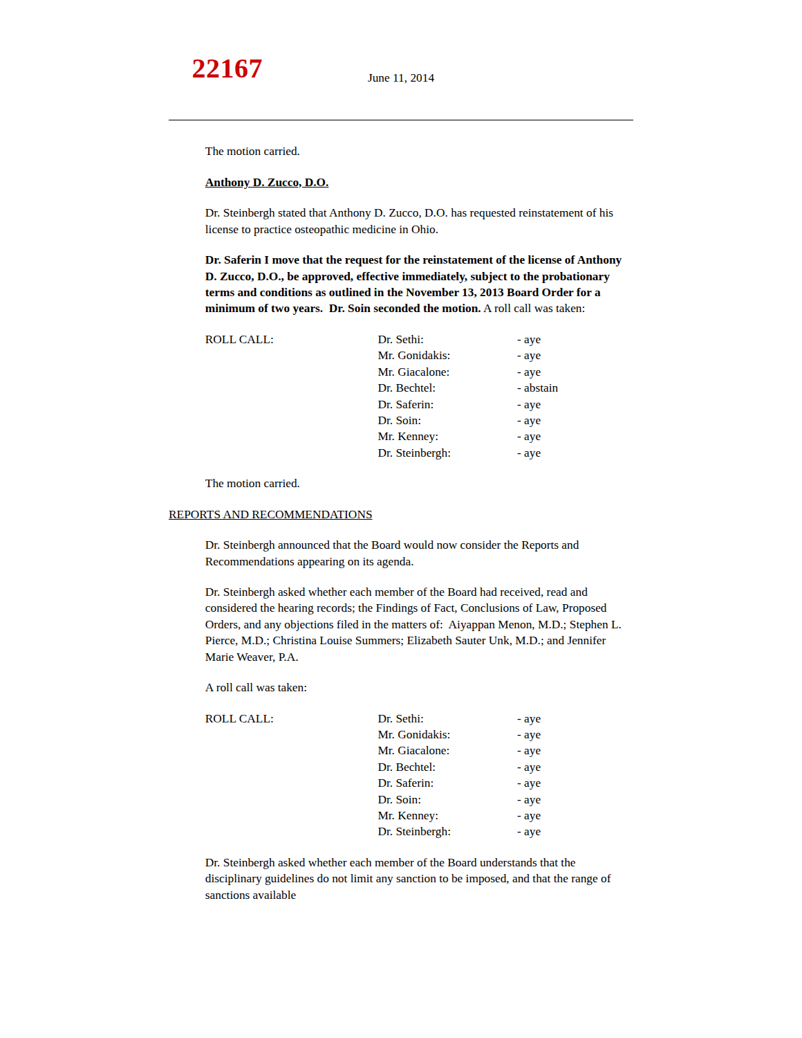22167
June 11, 2014
The motion carried.
Anthony D. Zucco, D.O.
Dr. Steinbergh stated that Anthony D. Zucco, D.O. has requested reinstatement of his license to practice osteopathic medicine in Ohio.
Dr. Saferin I move that the request for the reinstatement of the license of Anthony D. Zucco, D.O., be approved, effective immediately, subject to the probationary terms and conditions as outlined in the November 13, 2013 Board Order for a minimum of two years. Dr. Soin seconded the motion. A roll call was taken:
| ROLL CALL: | Dr. Sethi: | - aye |
| | Mr. Gonidakis: | - aye |
| | Mr. Giacalone: | - aye |
| | Dr. Bechtel: | - abstain |
| | Dr. Saferin: | - aye |
| | Dr. Soin: | - aye |
| | Mr. Kenney: | - aye |
| | Dr. Steinbergh: | - aye |
The motion carried.
REPORTS AND RECOMMENDATIONS
Dr. Steinbergh announced that the Board would now consider the Reports and Recommendations appearing on its agenda.
Dr. Steinbergh asked whether each member of the Board had received, read and considered the hearing records; the Findings of Fact, Conclusions of Law, Proposed Orders, and any objections filed in the matters of: Aiyappan Menon, M.D.; Stephen L. Pierce, M.D.; Christina Louise Summers; Elizabeth Sauter Unk, M.D.; and Jennifer Marie Weaver, P.A.
A roll call was taken:
| ROLL CALL: | Dr. Sethi: | - aye |
| | Mr. Gonidakis: | - aye |
| | Mr. Giacalone: | - aye |
| | Dr. Bechtel: | - aye |
| | Dr. Saferin: | - aye |
| | Dr. Soin: | - aye |
| | Mr. Kenney: | - aye |
| | Dr. Steinbergh: | - aye |
Dr. Steinbergh asked whether each member of the Board understands that the disciplinary guidelines do not limit any sanction to be imposed, and that the range of sanctions available